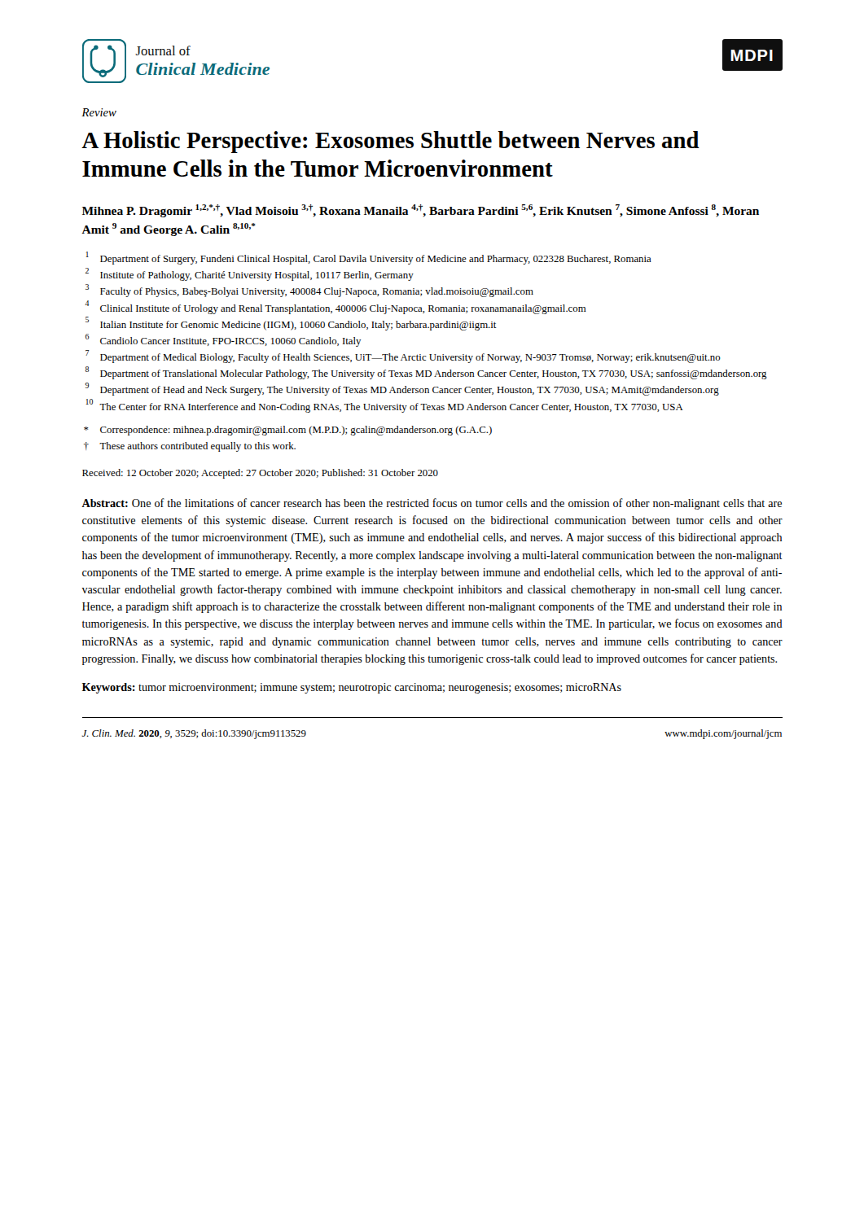Journal of
Clinical Medicine
MDPI
Review
A Holistic Perspective: Exosomes Shuttle between Nerves and Immune Cells in the Tumor Microenvironment
Mihnea P. Dragomir 1,2,*,†, Vlad Moisoiu 3,†, Roxana Manaila 4,†, Barbara Pardini 5,6, Erik Knutsen 7, Simone Anfossi 8, Moran Amit 9 and George A. Calin 8,10,*
Department of Surgery, Fundeni Clinical Hospital, Carol Davila University of Medicine and Pharmacy, 022328 Bucharest, Romania
Institute of Pathology, Charité University Hospital, 10117 Berlin, Germany
Faculty of Physics, Babeş-Bolyai University, 400084 Cluj-Napoca, Romania; vlad.moisoiu@gmail.com
Clinical Institute of Urology and Renal Transplantation, 400006 Cluj-Napoca, Romania; roxanamanaila@gmail.com
Italian Institute for Genomic Medicine (IIGM), 10060 Candiolo, Italy; barbara.pardini@iigm.it
Candiolo Cancer Institute, FPO-IRCCS, 10060 Candiolo, Italy
Department of Medical Biology, Faculty of Health Sciences, UiT—The Arctic University of Norway, N-9037 Tromsø, Norway; erik.knutsen@uit.no
Department of Translational Molecular Pathology, The University of Texas MD Anderson Cancer Center, Houston, TX 77030, USA; sanfossi@mdanderson.org
Department of Head and Neck Surgery, The University of Texas MD Anderson Cancer Center, Houston, TX 77030, USA; MAmit@mdanderson.org
The Center for RNA Interference and Non-Coding RNAs, The University of Texas MD Anderson Cancer Center, Houston, TX 77030, USA
*Correspondence: mihnea.p.dragomir@gmail.com (M.P.D.); gcalin@mdanderson.org (G.A.C.)
†These authors contributed equally to this work.
Received: 12 October 2020; Accepted: 27 October 2020; Published: 31 October 2020
Abstract: One of the limitations of cancer research has been the restricted focus on tumor cells and the omission of other non-malignant cells that are constitutive elements of this systemic disease. Current research is focused on the bidirectional communication between tumor cells and other components of the tumor microenvironment (TME), such as immune and endothelial cells, and nerves. A major success of this bidirectional approach has been the development of immunotherapy. Recently, a more complex landscape involving a multi-lateral communication between the non-malignant components of the TME started to emerge. A prime example is the interplay between immune and endothelial cells, which led to the approval of anti-vascular endothelial growth factor-therapy combined with immune checkpoint inhibitors and classical chemotherapy in non-small cell lung cancer. Hence, a paradigm shift approach is to characterize the crosstalk between different non-malignant components of the TME and understand their role in tumorigenesis. In this perspective, we discuss the interplay between nerves and immune cells within the TME. In particular, we focus on exosomes and microRNAs as a systemic, rapid and dynamic communication channel between tumor cells, nerves and immune cells contributing to cancer progression. Finally, we discuss how combinatorial therapies blocking this tumorigenic cross-talk could lead to improved outcomes for cancer patients.
Keywords: tumor microenvironment; immune system; neurotropic carcinoma; neurogenesis; exosomes; microRNAs
J. Clin. Med. 2020, 9, 3529; doi:10.3390/jcm9113529
www.mdpi.com/journal/jcm